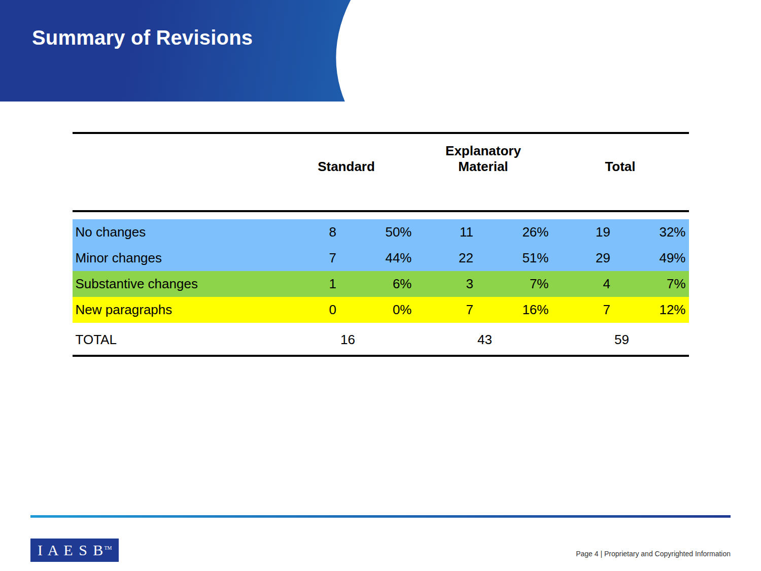Summary of Revisions
| | Standard | Explanatory Material | Total |
| --- | --- | --- | --- |
| No changes | 8 | 50% | 11 | 26% | 19 | 32% |
| Minor changes | 7 | 44% | 22 | 51% | 29 | 49% |
| Substantive changes | 1 | 6% | 3 | 7% | 4 | 7% |
| New paragraphs | 0 | 0% | 7 | 16% | 7 | 12% |
| TOTAL | 16 | 43 | 59 |
I A E S BTM
Page 4 | Proprietary and Copyrighted Information